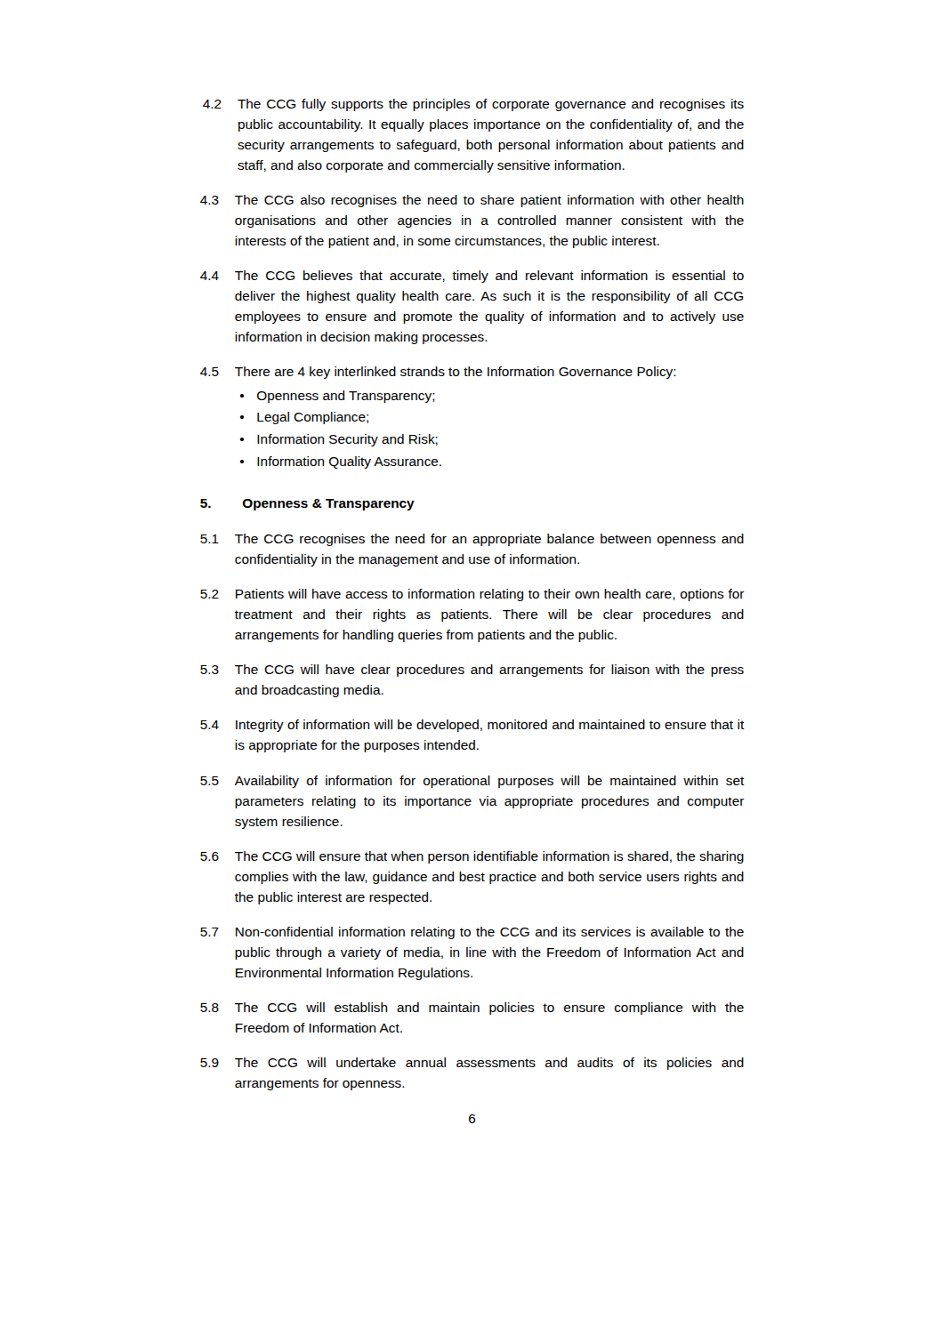4.2 The CCG fully supports the principles of corporate governance and recognises its public accountability. It equally places importance on the confidentiality of, and the security arrangements to safeguard, both personal information about patients and staff, and also corporate and commercially sensitive information.
4.3 The CCG also recognises the need to share patient information with other health organisations and other agencies in a controlled manner consistent with the interests of the patient and, in some circumstances, the public interest.
4.4 The CCG believes that accurate, timely and relevant information is essential to deliver the highest quality health care. As such it is the responsibility of all CCG employees to ensure and promote the quality of information and to actively use information in decision making processes.
4.5 There are 4 key interlinked strands to the Information Governance Policy:
Openness and Transparency;
Legal Compliance;
Information Security and Risk;
Information Quality Assurance.
5. Openness & Transparency
5.1 The CCG recognises the need for an appropriate balance between openness and confidentiality in the management and use of information.
5.2 Patients will have access to information relating to their own health care, options for treatment and their rights as patients. There will be clear procedures and arrangements for handling queries from patients and the public.
5.3 The CCG will have clear procedures and arrangements for liaison with the press and broadcasting media.
5.4 Integrity of information will be developed, monitored and maintained to ensure that it is appropriate for the purposes intended.
5.5 Availability of information for operational purposes will be maintained within set parameters relating to its importance via appropriate procedures and computer system resilience.
5.6 The CCG will ensure that when person identifiable information is shared, the sharing complies with the law, guidance and best practice and both service users rights and the public interest are respected.
5.7 Non-confidential information relating to the CCG and its services is available to the public through a variety of media, in line with the Freedom of Information Act and Environmental Information Regulations.
5.8 The CCG will establish and maintain policies to ensure compliance with the Freedom of Information Act.
5.9 The CCG will undertake annual assessments and audits of its policies and arrangements for openness.
6